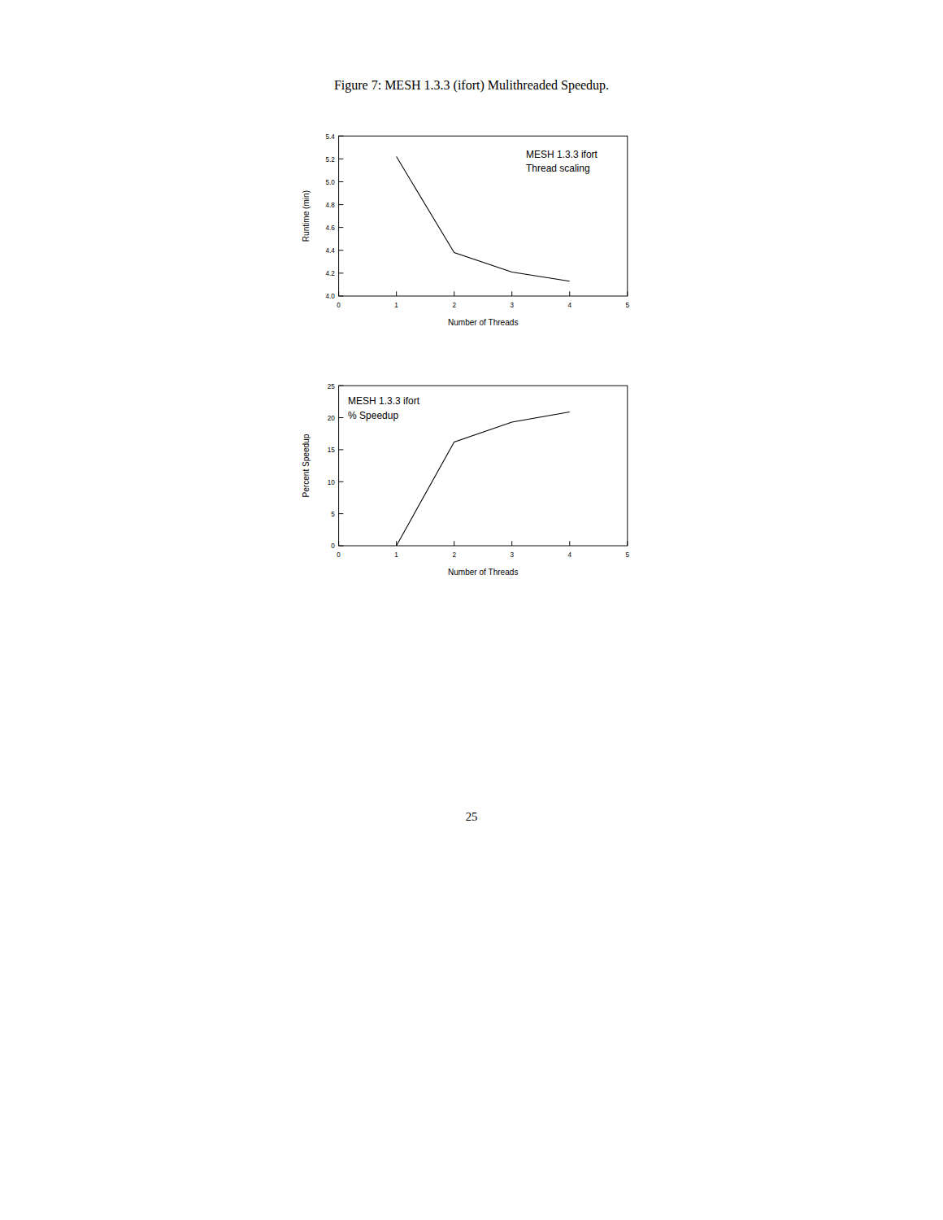Figure 7: MESH 1.3.3 (ifort) Mulithreaded Speedup.
5.4 5.2 5.0 4.8 4.6 4.4 4.2 4.0 0 1 2 3 4 5 Number of Threads Runtime (min) MESH 1.3.3 ifort Thread scaling
25 20 15 10 5 0 0 1 2 3 4 5 Number of Threads Percent Speedup MESH 1.3.3 ifort % Speedup
25